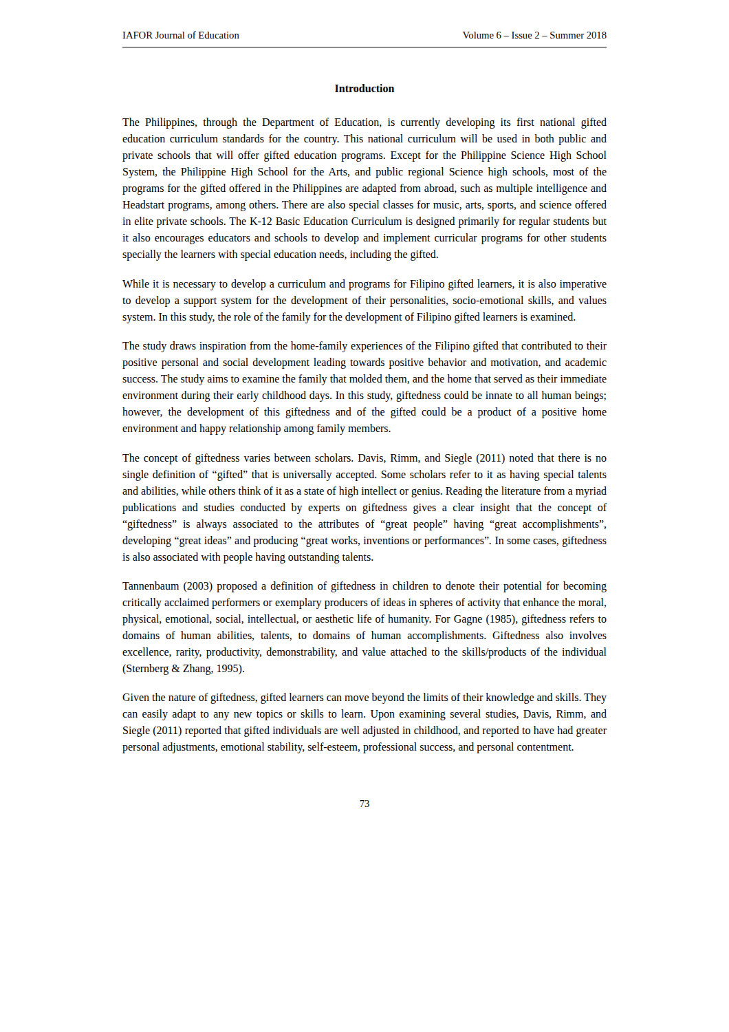IAFOR Journal of Education
Volume 6 – Issue 2 – Summer 2018
Introduction
The Philippines, through the Department of Education, is currently developing its first national gifted education curriculum standards for the country. This national curriculum will be used in both public and private schools that will offer gifted education programs. Except for the Philippine Science High School System, the Philippine High School for the Arts, and public regional Science high schools, most of the programs for the gifted offered in the Philippines are adapted from abroad, such as multiple intelligence and Headstart programs, among others. There are also special classes for music, arts, sports, and science offered in elite private schools. The K-12 Basic Education Curriculum is designed primarily for regular students but it also encourages educators and schools to develop and implement curricular programs for other students specially the learners with special education needs, including the gifted.
While it is necessary to develop a curriculum and programs for Filipino gifted learners, it is also imperative to develop a support system for the development of their personalities, socio-emotional skills, and values system. In this study, the role of the family for the development of Filipino gifted learners is examined.
The study draws inspiration from the home-family experiences of the Filipino gifted that contributed to their positive personal and social development leading towards positive behavior and motivation, and academic success. The study aims to examine the family that molded them, and the home that served as their immediate environment during their early childhood days. In this study, giftedness could be innate to all human beings; however, the development of this giftedness and of the gifted could be a product of a positive home environment and happy relationship among family members.
The concept of giftedness varies between scholars. Davis, Rimm, and Siegle (2011) noted that there is no single definition of “gifted” that is universally accepted. Some scholars refer to it as having special talents and abilities, while others think of it as a state of high intellect or genius. Reading the literature from a myriad publications and studies conducted by experts on giftedness gives a clear insight that the concept of “giftedness” is always associated to the attributes of “great people” having “great accomplishments”, developing “great ideas” and producing “great works, inventions or performances”. In some cases, giftedness is also associated with people having outstanding talents.
Tannenbaum (2003) proposed a definition of giftedness in children to denote their potential for becoming critically acclaimed performers or exemplary producers of ideas in spheres of activity that enhance the moral, physical, emotional, social, intellectual, or aesthetic life of humanity. For Gagne (1985), giftedness refers to domains of human abilities, talents, to domains of human accomplishments. Giftedness also involves excellence, rarity, productivity, demonstrability, and value attached to the skills/products of the individual (Sternberg & Zhang, 1995).
Given the nature of giftedness, gifted learners can move beyond the limits of their knowledge and skills. They can easily adapt to any new topics or skills to learn. Upon examining several studies, Davis, Rimm, and Siegle (2011) reported that gifted individuals are well adjusted in childhood, and reported to have had greater personal adjustments, emotional stability, self-esteem, professional success, and personal contentment.
73